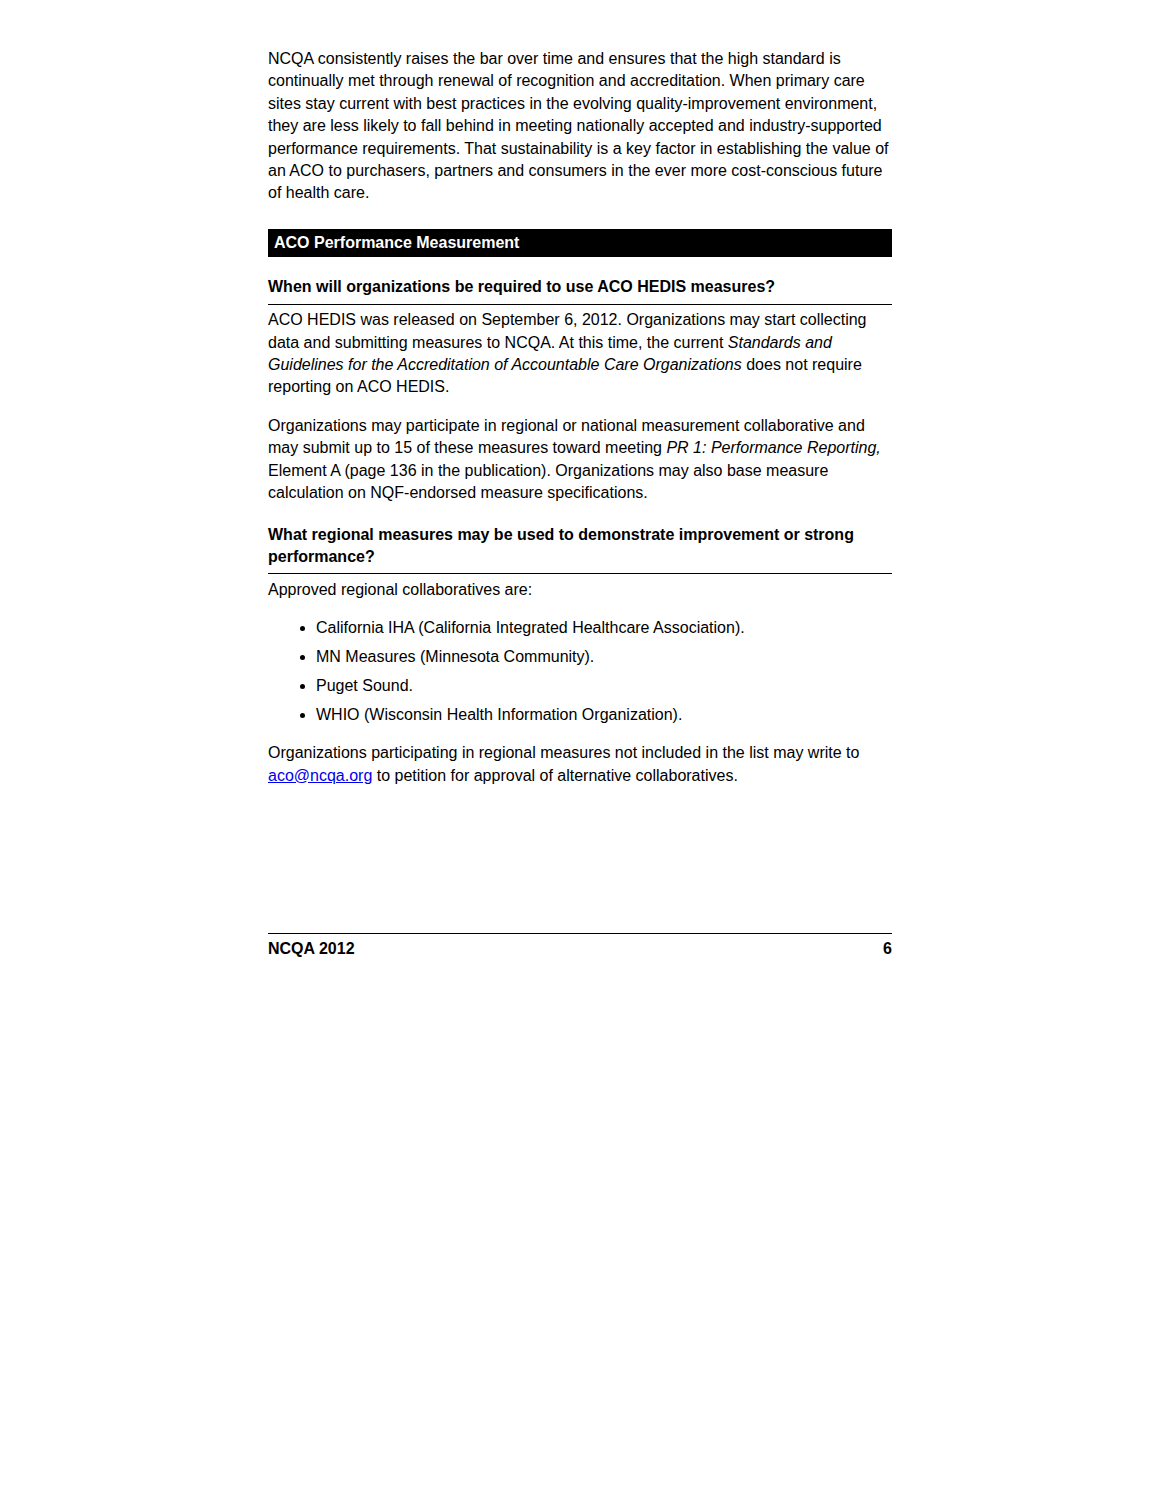NCQA consistently raises the bar over time and ensures that the high standard is continually met through renewal of recognition and accreditation. When primary care sites stay current with best practices in the evolving quality-improvement environment, they are less likely to fall behind in meeting nationally accepted and industry-supported performance requirements. That sustainability is a key factor in establishing the value of an ACO to purchasers, partners and consumers in the ever more cost-conscious future of health care.
ACO Performance Measurement
When will organizations be required to use ACO HEDIS measures?
ACO HEDIS was released on September 6, 2012. Organizations may start collecting data and submitting measures to NCQA. At this time, the current Standards and Guidelines for the Accreditation of Accountable Care Organizations does not require reporting on ACO HEDIS.
Organizations may participate in regional or national measurement collaborative and may submit up to 15 of these measures toward meeting PR 1: Performance Reporting, Element A (page 136 in the publication). Organizations may also base measure calculation on NQF-endorsed measure specifications.
What regional measures may be used to demonstrate improvement or strong performance?
Approved regional collaboratives are:
California IHA (California Integrated Healthcare Association).
MN Measures (Minnesota Community).
Puget Sound.
WHIO (Wisconsin Health Information Organization).
Organizations participating in regional measures not included in the list may write to aco@ncqa.org to petition for approval of alternative collaboratives.
NCQA 2012 6